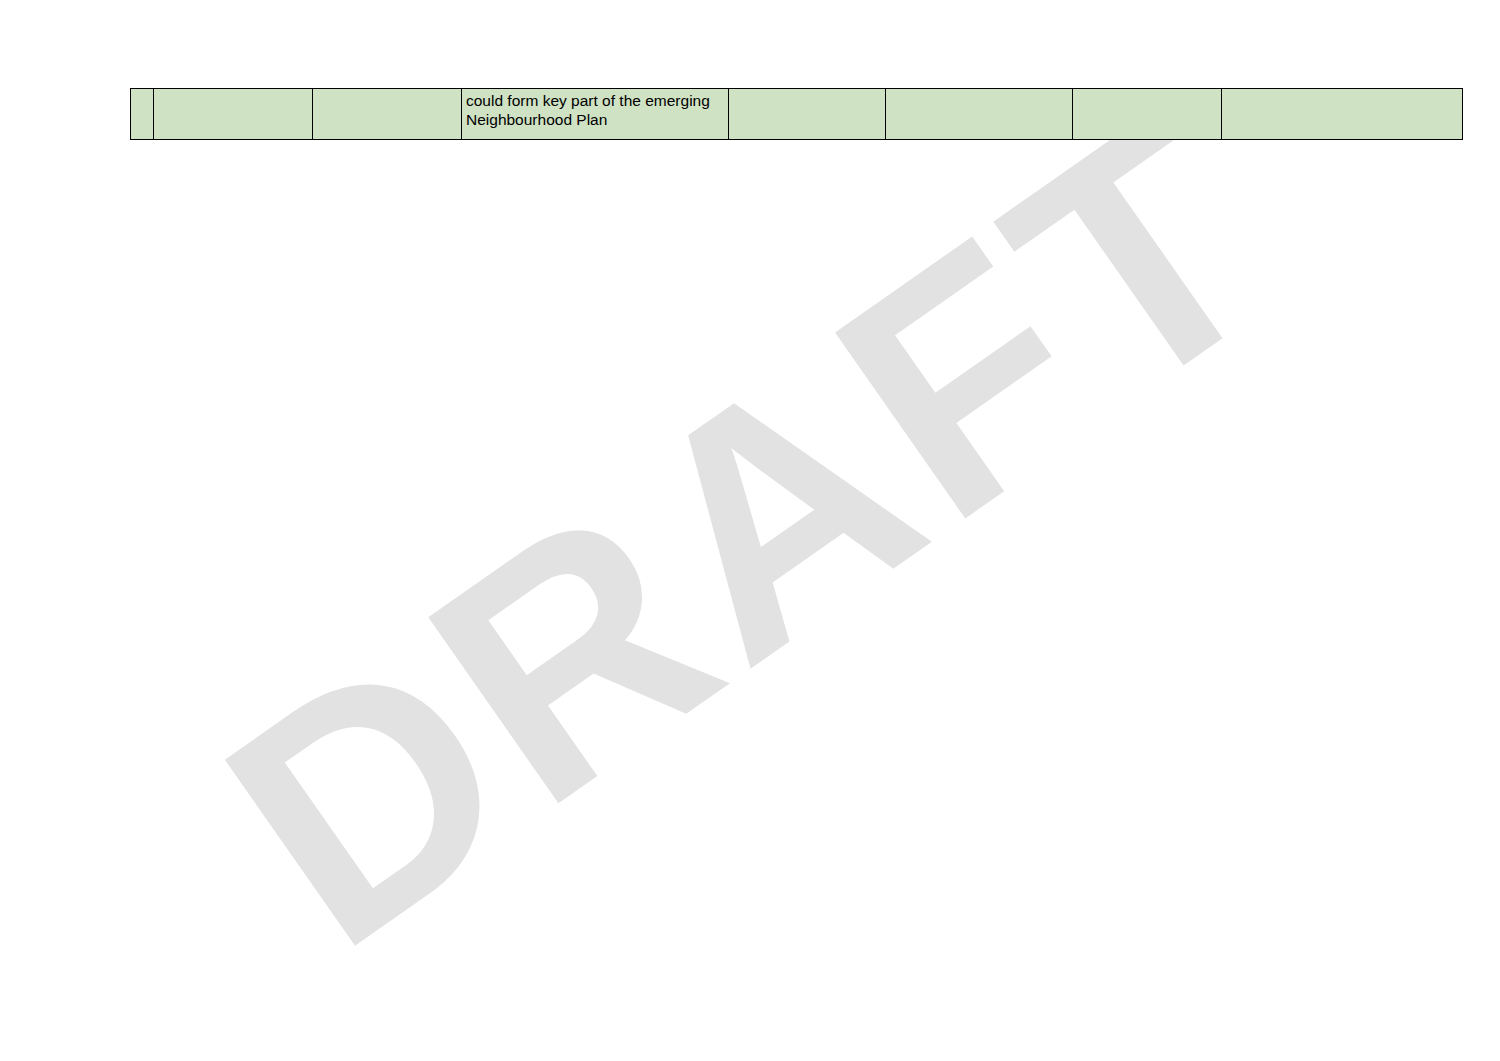DRAFT
| | | | could form key part of the emerging Neighbourhood Plan | | | | |